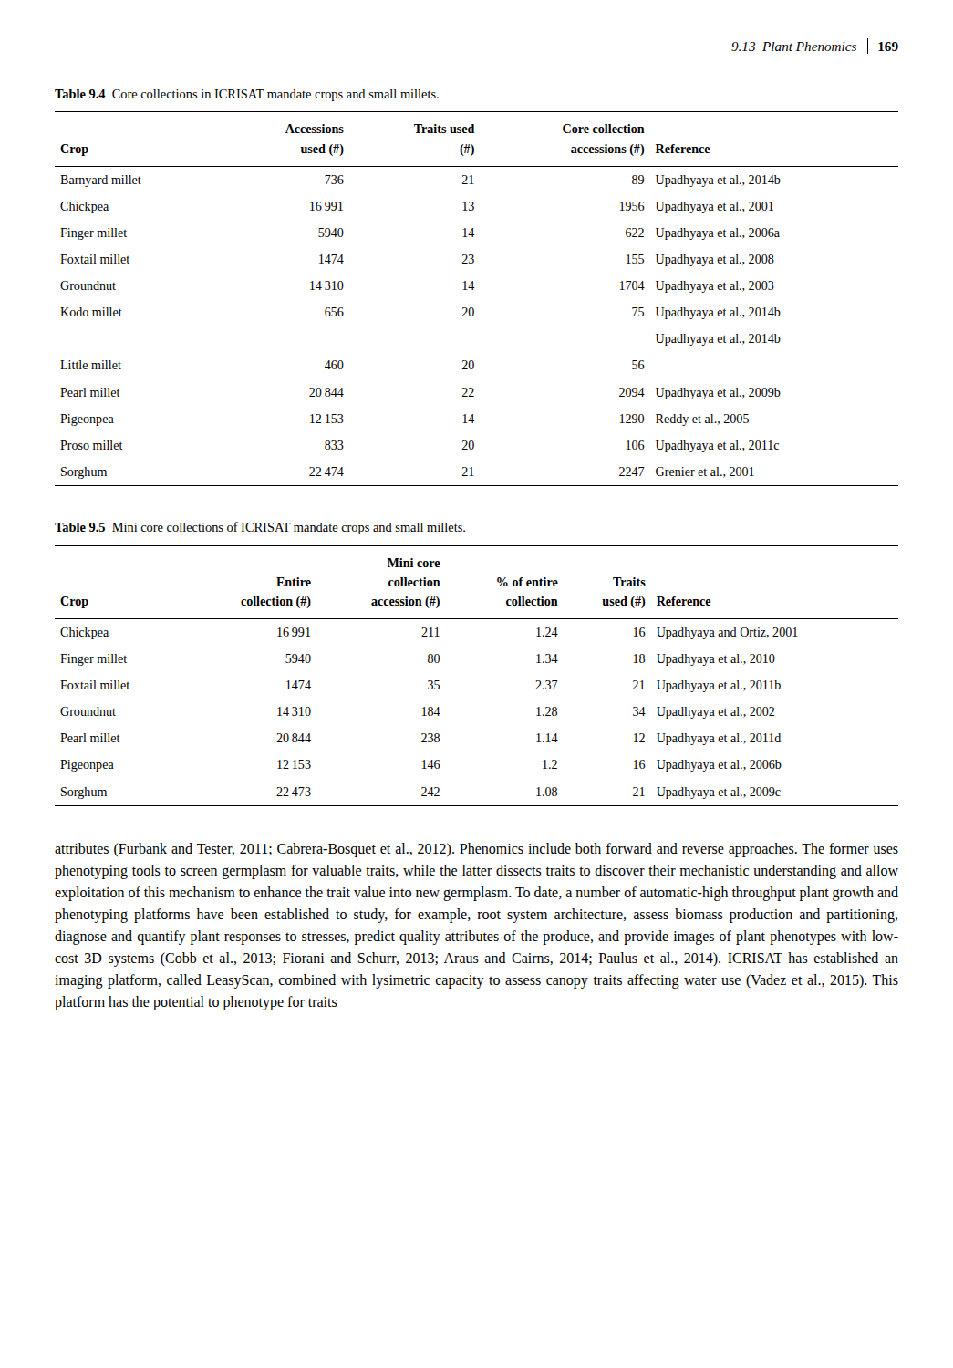9.13 Plant Phenomics 169
Table 9.4 Core collections in ICRISAT mandate crops and small millets.
| Crop | Accessions used (#) | Traits used (#) | Core collection accessions (#) | Reference |
| --- | --- | --- | --- | --- |
| Barnyard millet | 736 | 21 | 89 | Upadhyaya et al., 2014b |
| Chickpea | 16 991 | 13 | 1956 | Upadhyaya et al., 2001 |
| Finger millet | 5940 | 14 | 622 | Upadhyaya et al., 2006a |
| Foxtail millet | 1474 | 23 | 155 | Upadhyaya et al., 2008 |
| Groundnut | 14 310 | 14 | 1704 | Upadhyaya et al., 2003 |
| Kodo millet | 656 | 20 | 75 | Upadhyaya et al., 2014b |
| | | | | Upadhyaya et al., 2014b |
| Little millet | 460 | 20 | 56 | |
| Pearl millet | 20 844 | 22 | 2094 | Upadhyaya et al., 2009b |
| Pigeonpea | 12 153 | 14 | 1290 | Reddy et al., 2005 |
| Proso millet | 833 | 20 | 106 | Upadhyaya et al., 2011c |
| Sorghum | 22 474 | 21 | 2247 | Grenier et al., 2001 |
Table 9.5 Mini core collections of ICRISAT mandate crops and small millets.
| Crop | Entire collection (#) | Mini core collection accession (#) | % of entire collection | Traits used (#) | Reference |
| --- | --- | --- | --- | --- | --- |
| Chickpea | 16 991 | 211 | 1.24 | 16 | Upadhyaya and Ortiz, 2001 |
| Finger millet | 5940 | 80 | 1.34 | 18 | Upadhyaya et al., 2010 |
| Foxtail millet | 1474 | 35 | 2.37 | 21 | Upadhyaya et al., 2011b |
| Groundnut | 14 310 | 184 | 1.28 | 34 | Upadhyaya et al., 2002 |
| Pearl millet | 20 844 | 238 | 1.14 | 12 | Upadhyaya et al., 2011d |
| Pigeonpea | 12 153 | 146 | 1.2 | 16 | Upadhyaya et al., 2006b |
| Sorghum | 22 473 | 242 | 1.08 | 21 | Upadhyaya et al., 2009c |
attributes (Furbank and Tester, 2011; Cabrera-Bosquet et al., 2012). Phenomics include both forward and reverse approaches. The former uses phenotyping tools to screen germplasm for valuable traits, while the latter dissects traits to discover their mechanistic understanding and allow exploitation of this mechanism to enhance the trait value into new germplasm. To date, a number of automatic-high throughput plant growth and phenotyping platforms have been established to study, for example, root system architecture, assess biomass production and partitioning, diagnose and quantify plant responses to stresses, predict quality attributes of the produce, and provide images of plant phenotypes with low-cost 3D systems (Cobb et al., 2013; Fiorani and Schurr, 2013; Araus and Cairns, 2014; Paulus et al., 2014). ICRISAT has established an imaging platform, called LeasyScan, combined with lysimetric capacity to assess canopy traits affecting water use (Vadez et al., 2015). This platform has the potential to phenotype for traits